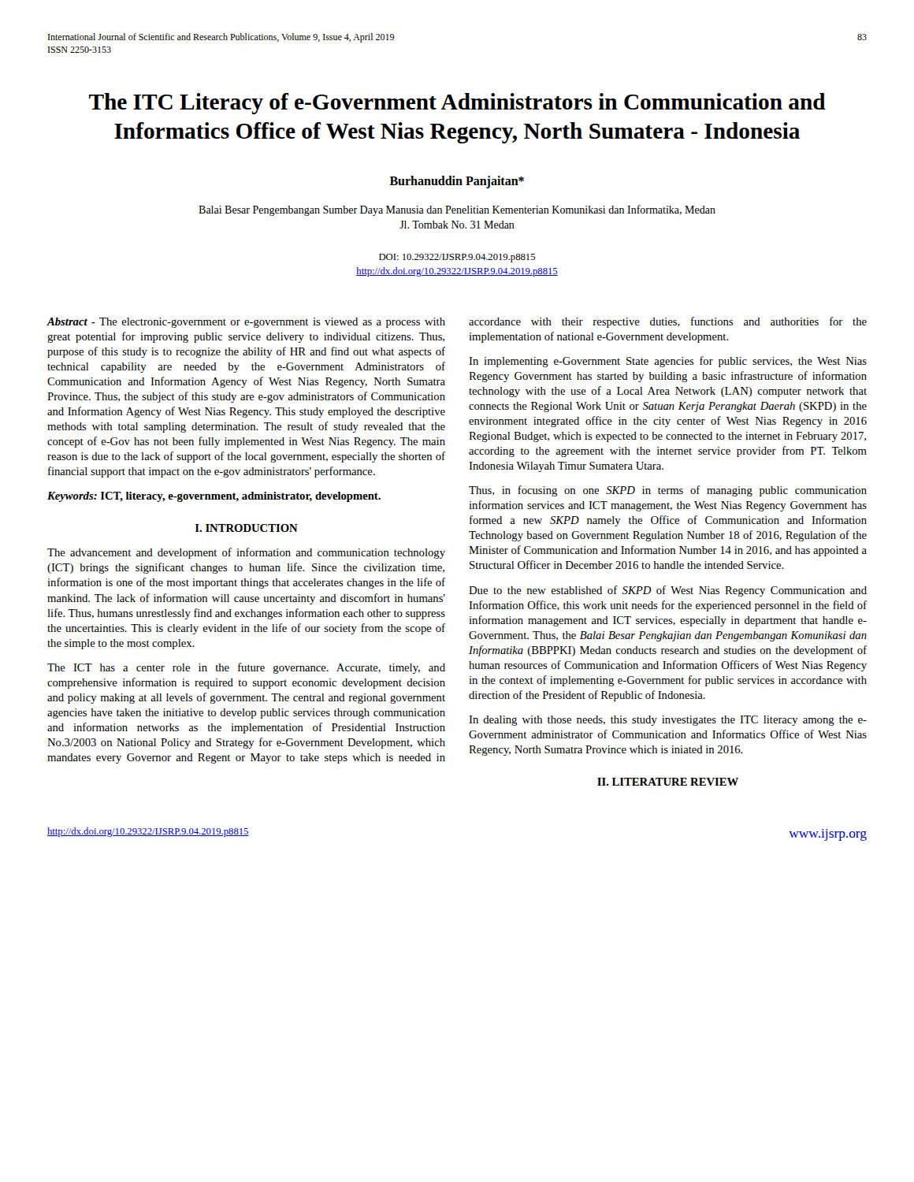International Journal of Scientific and Research Publications, Volume 9, Issue 4, April 2019
ISSN 2250-3153
83
The ITC Literacy of e-Government Administrators in Communication and Informatics Office of West Nias Regency, North Sumatera - Indonesia
Burhanuddin Panjaitan*
Balai Besar Pengembangan Sumber Daya Manusia dan Penelitian Kementerian Komunikasi dan Informatika, Medan
Jl. Tombak No. 31 Medan
DOI: 10.29322/IJSRP.9.04.2019.p8815
http://dx.doi.org/10.29322/IJSRP.9.04.2019.p8815
Abstract - The electronic-government or e-government is viewed as a process with great potential for improving public service delivery to individual citizens. Thus, purpose of this study is to recognize the ability of HR and find out what aspects of technical capability are needed by the e-Government Administrators of Communication and Information Agency of West Nias Regency, North Sumatra Province. Thus, the subject of this study are e-gov administrators of Communication and Information Agency of West Nias Regency. This study employed the descriptive methods with total sampling determination. The result of study revealed that the concept of e-Gov has not been fully implemented in West Nias Regency. The main reason is due to the lack of support of the local government, especially the shorten of financial support that impact on the e-gov administrators' performance.
Keywords: ICT, literacy, e-government, administrator, development.
I. INTRODUCTION
The advancement and development of information and communication technology (ICT) brings the significant changes to human life. Since the civilization time, information is one of the most important things that accelerates changes in the life of mankind. The lack of information will cause uncertainty and discomfort in humans' life. Thus, humans unrestlessly find and exchanges information each other to suppress the uncertainties. This is clearly evident in the life of our society from the scope of the simple to the most complex.
The ICT has a center role in the future governance. Accurate, timely, and comprehensive information is required to support economic development decision and policy making at all levels of government. The central and regional government agencies have taken the initiative to develop public services through communication and information networks as the implementation of Presidential Instruction No.3/2003 on National Policy and Strategy for e-Government Development, which mandates every Governor and Regent or Mayor to take steps which is needed in accordance with their respective duties, functions and authorities for the implementation of national e-Government development.
In implementing e-Government State agencies for public services, the West Nias Regency Government has started by building a basic infrastructure of information technology with the use of a Local Area Network (LAN) computer network that connects the Regional Work Unit or Satuan Kerja Perangkat Daerah (SKPD) in the environment integrated office in the city center of West Nias Regency in 2016 Regional Budget, which is expected to be connected to the internet in February 2017, according to the agreement with the internet service provider from PT. Telkom Indonesia Wilayah Timur Sumatera Utara.
Thus, in focusing on one SKPD in terms of managing public communication information services and ICT management, the West Nias Regency Government has formed a new SKPD namely the Office of Communication and Information Technology based on Government Regulation Number 18 of 2016, Regulation of the Minister of Communication and Information Number 14 in 2016, and has appointed a Structural Officer in December 2016 to handle the intended Service.
Due to the new established of SKPD of West Nias Regency Communication and Information Office, this work unit needs for the experienced personnel in the field of information management and ICT services, especially in department that handle e-Government. Thus, the Balai Besar Pengkajian dan Pengembangan Komunikasi dan Informatika (BBPPKI) Medan conducts research and studies on the development of human resources of Communication and Information Officers of West Nias Regency in the context of implementing e-Government for public services in accordance with direction of the President of Republic of Indonesia.
In dealing with those needs, this study investigates the ITC literacy among the e-Government administrator of Communication and Informatics Office of West Nias Regency, North Sumatra Province which is iniated in 2016.
II. LITERATURE REVIEW
http://dx.doi.org/10.29322/IJSRP.9.04.2019.p8815
www.ijsrp.org